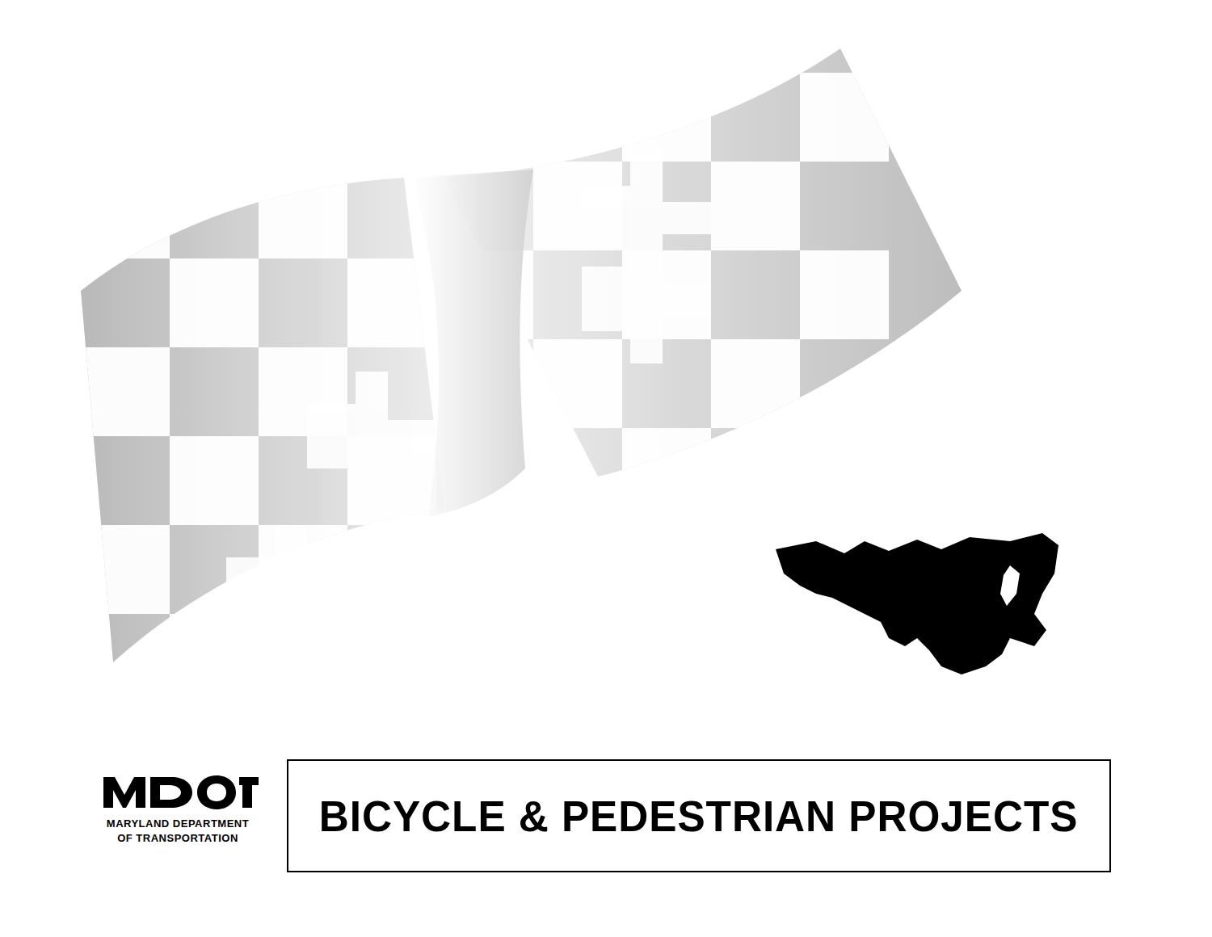Maryland Department
of Transportation
BICYCLE & PEDESTRIAN PROJECTS